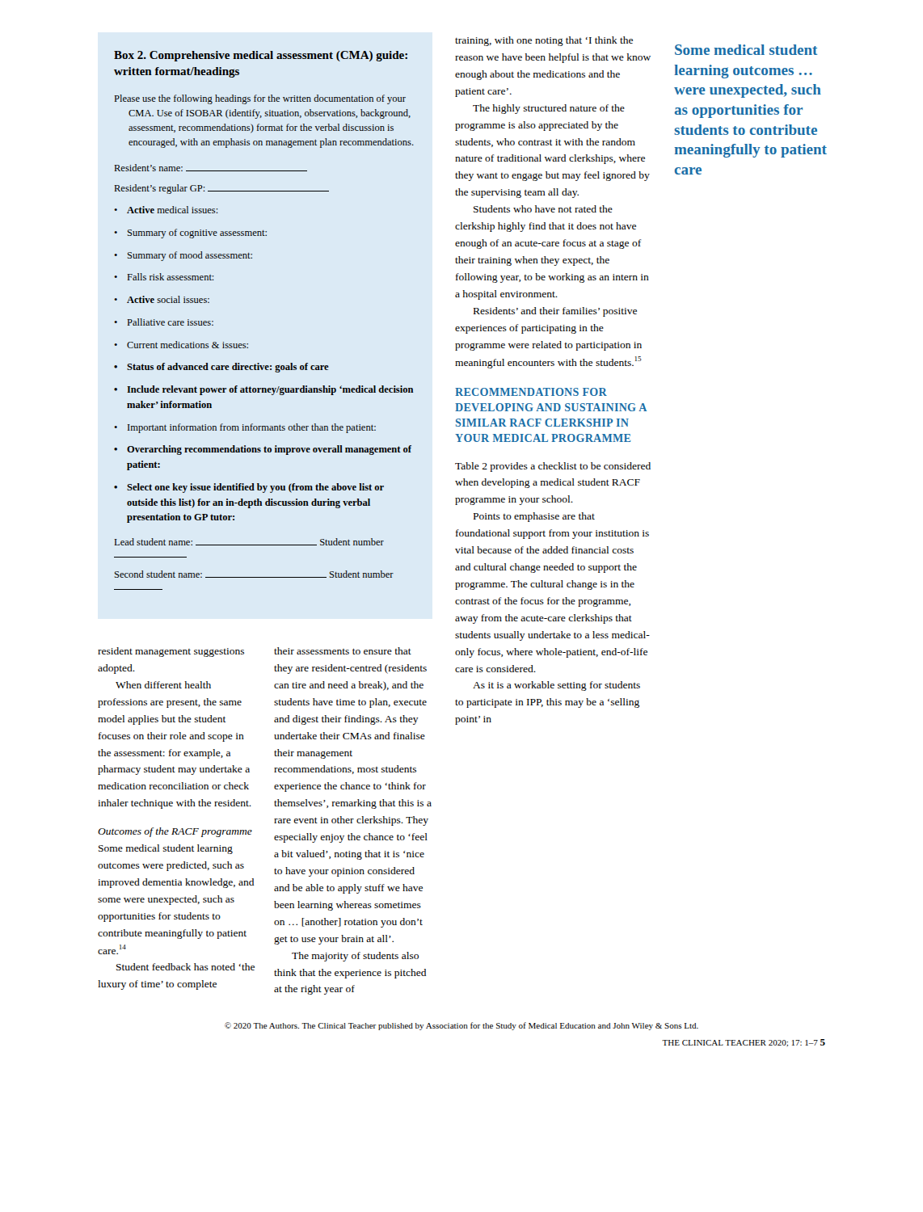Box 2. Comprehensive medical assessment (CMA) guide: written format/headings
Please use the following headings for the written documentation of your CMA. Use of ISOBAR (identify, situation, observations, background, assessment, recommendations) format for the verbal discussion is encouraged, with an emphasis on management plan recommendations.
Resident’s name:
Resident’s regular GP:
Active medical issues:
Summary of cognitive assessment:
Summary of mood assessment:
Falls risk assessment:
Active social issues:
Palliative care issues:
Current medications & issues:
Status of advanced care directive: goals of care
Include relevant power of attorney/guardianship ‘medical decision maker’ information
Important information from informants other than the patient:
Overarching recommendations to improve overall management of patient:
Select one key issue identified by you (from the above list or outside this list) for an in-depth discussion during verbal presentation to GP tutor:
Lead student name: Student number
Second student name: Student number
resident management suggestions adopted.
When different health professions are present, the same model applies but the student focuses on their role and scope in the assessment: for example, a pharmacy student may undertake a medication reconciliation or check inhaler technique with the resident.
Outcomes of the RACF programme
Some medical student learning outcomes were predicted, such as improved dementia knowledge, and some were unexpected, such as opportunities for students to contribute meaningfully to patient care.14
Student feedback has noted ‘the luxury of time’ to complete
their assessments to ensure that they are resident-centred (residents can tire and need a break), and the students have time to plan, execute and digest their findings. As they undertake their CMAs and finalise their management recommendations, most students experience the chance to ‘think for themselves’, remarking that this is a rare event in other clerkships. They especially enjoy the chance to ‘feel a bit valued’, noting that it is ‘nice to have your opinion considered and be able to apply stuff we have been learning whereas sometimes on … [another] rotation you don’t get to use your brain at all’.
The majority of students also think that the experience is pitched at the right year of
training, with one noting that ‘I think the reason we have been helpful is that we know enough about the medications and the patient care’.
The highly structured nature of the programme is also appreciated by the students, who contrast it with the random nature of traditional ward clerkships, where they want to engage but may feel ignored by the supervising team all day.
Students who have not rated the clerkship highly find that it does not have enough of an acute-care focus at a stage of their training when they expect, the following year, to be working as an intern in a hospital environment.
Residents’ and their families’ positive experiences of participating in the programme were related to participation in meaningful encounters with the students.15
RECOMMENDATIONS FOR DEVELOPING AND SUSTAINING A SIMILAR RACF CLERKSHIP IN YOUR MEDICAL PROGRAMME
Table 2 provides a checklist to be considered when developing a medical student RACF programme in your school.
Points to emphasise are that foundational support from your institution is vital because of the added financial costs and cultural change needed to support the programme. The cultural change is in the contrast of the focus for the programme, away from the acute-care clerkships that students usually undertake to a less medical-only focus, where whole-patient, end-of-life care is considered.
As it is a workable setting for students to participate in IPP, this may be a ‘selling point’ in
Some medical student learning outcomes … were unexpected, such as opportunities for students to contribute meaningfully to patient care
© 2020 The Authors. The Clinical Teacher published by Association for the Study of Medical Education and John Wiley & Sons Ltd.
THE CLINICAL TEACHER 2020; 17: 1–7 5